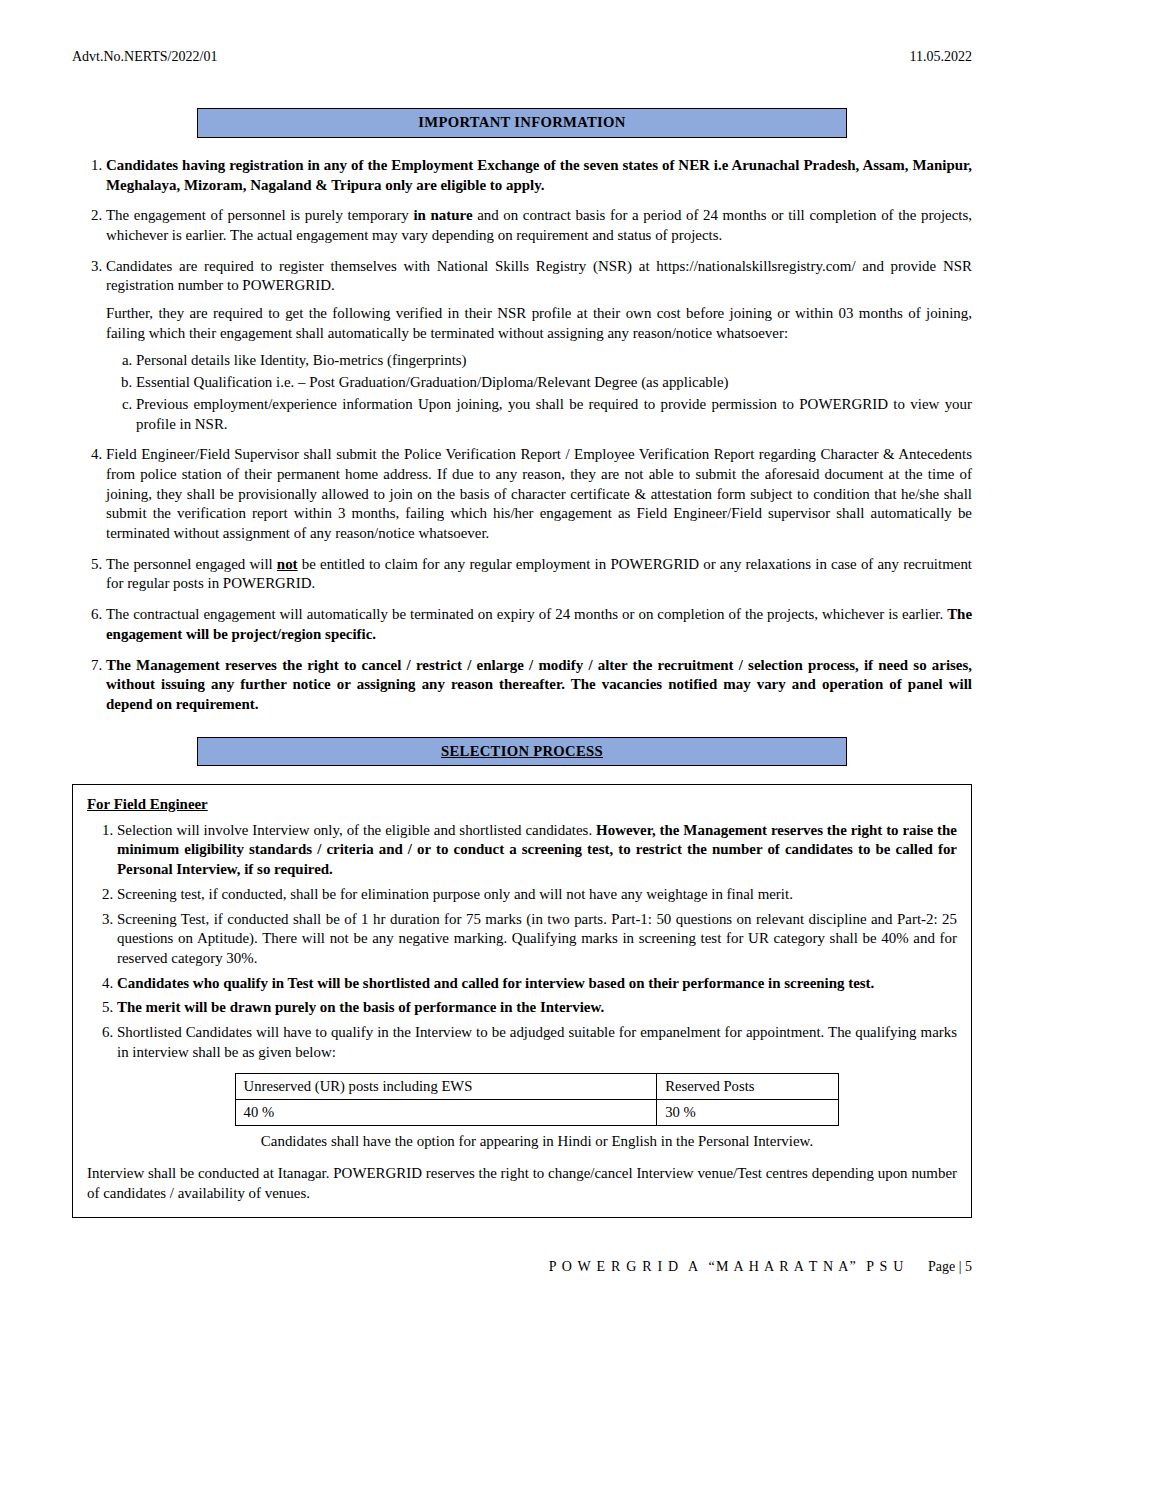Advt.No.NERTS/2022/01 11.05.2022
IMPORTANT INFORMATION
Candidates having registration in any of the Employment Exchange of the seven states of NER i.e Arunachal Pradesh, Assam, Manipur, Meghalaya, Mizoram, Nagaland & Tripura only are eligible to apply.
The engagement of personnel is purely temporary in nature and on contract basis for a period of 24 months or till completion of the projects, whichever is earlier. The actual engagement may vary depending on requirement and status of projects.
Candidates are required to register themselves with National Skills Registry (NSR) at https://nationalskillsregistry.com/ and provide NSR registration number to POWERGRID.
Further, they are required to get the following verified in their NSR profile at their own cost before joining or within 03 months of joining, failing which their engagement shall automatically be terminated without assigning any reason/notice whatsoever:
Personal details like Identity, Bio-metrics (fingerprints)
Essential Qualification i.e. – Post Graduation/Graduation/Diploma/Relevant Degree (as applicable)
Previous employment/experience information Upon joining, you shall be required to provide permission to POWERGRID to view your profile in NSR.
Field Engineer/Field Supervisor shall submit the Police Verification Report / Employee Verification Report regarding Character & Antecedents from police station of their permanent home address. If due to any reason, they are not able to submit the aforesaid document at the time of joining, they shall be provisionally allowed to join on the basis of character certificate & attestation form subject to condition that he/she shall submit the verification report within 3 months, failing which his/her engagement as Field Engineer/Field supervisor shall automatically be terminated without assignment of any reason/notice whatsoever.
The personnel engaged will not be entitled to claim for any regular employment in POWERGRID or any relaxations in case of any recruitment for regular posts in POWERGRID.
The contractual engagement will automatically be terminated on expiry of 24 months or on completion of the projects, whichever is earlier. The engagement will be project/region specific.
The Management reserves the right to cancel / restrict / enlarge / modify / alter the recruitment / selection process, if need so arises, without issuing any further notice or assigning any reason thereafter. The vacancies notified may vary and operation of panel will depend on requirement.
SELECTION PROCESS
For Field Engineer
Selection will involve Interview only, of the eligible and shortlisted candidates. However, the Management reserves the right to raise the minimum eligibility standards / criteria and / or to conduct a screening test, to restrict the number of candidates to be called for Personal Interview, if so required.
Screening test, if conducted, shall be for elimination purpose only and will not have any weightage in final merit.
Screening Test, if conducted shall be of 1 hr duration for 75 marks (in two parts. Part-1: 50 questions on relevant discipline and Part-2: 25 questions on Aptitude). There will not be any negative marking. Qualifying marks in screening test for UR category shall be 40% and for reserved category 30%.
Candidates who qualify in Test will be shortlisted and called for interview based on their performance in screening test.
The merit will be drawn purely on the basis of performance in the Interview.
Shortlisted Candidates will have to qualify in the Interview to be adjudged suitable for empanelment for appointment. The qualifying marks in interview shall be as given below:
| Unreserved (UR) posts including EWS | Reserved Posts |
| 40 % | 30 % |
Candidates shall have the option for appearing in Hindi or English in the Personal Interview.
Interview shall be conducted at Itanagar. POWERGRID reserves the right to change/cancel Interview venue/Test centres depending upon number of candidates / availability of venues.
P O W E R G R I D A “M A H A R A T N A” P S U Page | 5